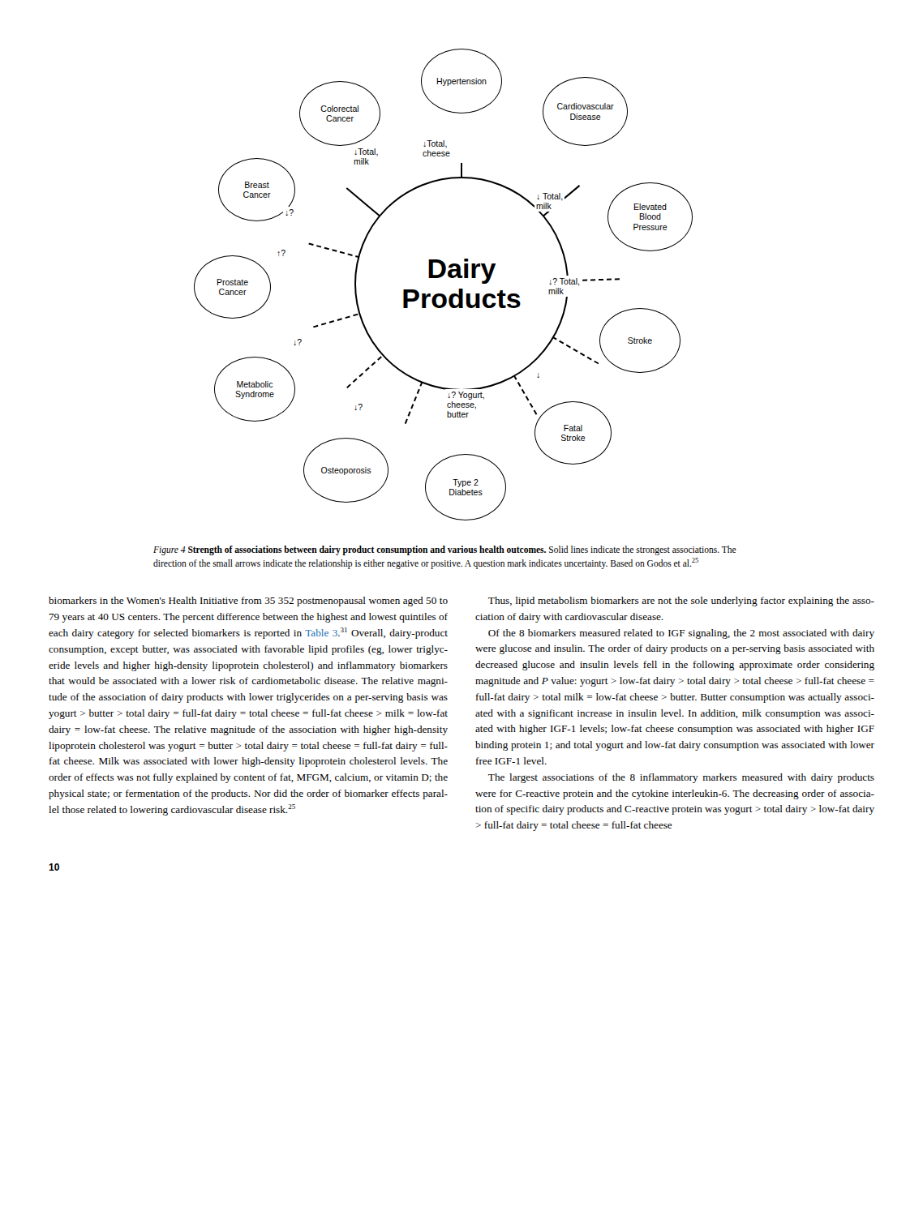Dairy
Products
Hypertension
Colorectal
Cancer
Breast
Cancer
Prostate
Cancer
Metabolic
Syndrome
Osteoporosis
Type 2
Diabetes
Fatal
Stroke
Stroke
Elevated
Blood
Pressure
Cardiovascular
Disease
↓Total,
cheese
↓Total,
milk
↓?
↑?
↓?
↓?
↓? Yogurt,
cheese,
butter
↓
↓? Total,
milk
↓ Total,
milk
Figure 4 Strength of associations between dairy product consumption and various health outcomes. Solid lines indicate the strongest associations. The direction of the small arrows indicate the relationship is either negative or positive. A question mark indicates uncertainty. Based on Godos et al.25
biomarkers in the Women's Health Initiative from 35 352 postmenopausal women aged 50 to 79 years at 40 US centers. The percent difference between the highest and lowest quintiles of each dairy category for selected biomarkers is reported in Table 3.31 Overall, dairy-product consumption, except butter, was associated with favorable lipid profiles (eg, lower triglyceride levels and higher high-density lipoprotein cholesterol) and inflammatory biomarkers that would be associated with a lower risk of cardiometabolic disease. The relative magnitude of the association of dairy products with lower triglycerides on a per-serving basis was yogurt > butter > total dairy = full-fat dairy = total cheese = full-fat cheese > milk = low-fat dairy = low-fat cheese. The relative magnitude of the association with higher high-density lipoprotein cholesterol was yogurt = butter > total dairy = total cheese = full-fat dairy = full-fat cheese. Milk was associated with lower high-density lipoprotein cholesterol levels. The order of effects was not fully explained by content of fat, MFGM, calcium, or vitamin D; the physical state; or fermentation of the products. Nor did the order of biomarker effects parallel those related to lowering cardiovascular disease risk.25
Thus, lipid metabolism biomarkers are not the sole underlying factor explaining the association of dairy with cardiovascular disease.
Of the 8 biomarkers measured related to IGF signaling, the 2 most associated with dairy were glucose and insulin. The order of dairy products on a per-serving basis associated with decreased glucose and insulin levels fell in the following approximate order considering magnitude and P value: yogurt > low-fat dairy > total dairy > total cheese > full-fat cheese = full-fat dairy > total milk = low-fat cheese > butter. Butter consumption was actually associated with a significant increase in insulin level. In addition, milk consumption was associated with higher IGF-1 levels; low-fat cheese consumption was associated with higher IGF binding protein 1; and total yogurt and low-fat dairy consumption was associated with lower free IGF-1 level.
The largest associations of the 8 inflammatory markers measured with dairy products were for C-reactive protein and the cytokine interleukin-6. The decreasing order of association of specific dairy products and C-reactive protein was yogurt > total dairy > low-fat dairy > full-fat dairy = total cheese = full-fat cheese
10